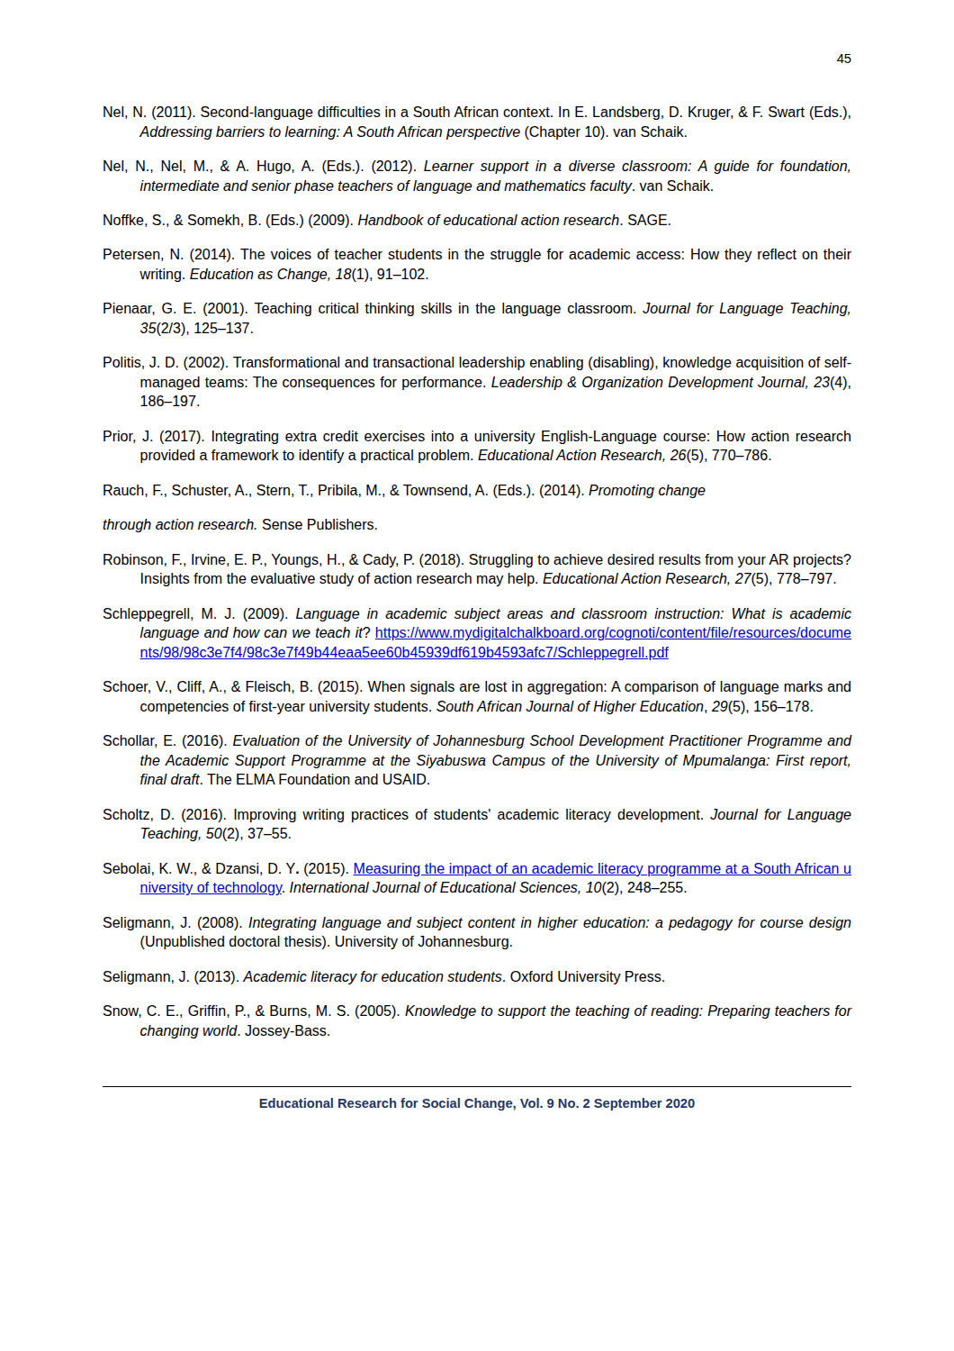45
Nel, N. (2011). Second-language difficulties in a South African context. In E. Landsberg, D. Kruger, & F. Swart (Eds.), Addressing barriers to learning: A South African perspective (Chapter 10). van Schaik.
Nel, N., Nel, M., & A. Hugo, A. (Eds.). (2012). Learner support in a diverse classroom: A guide for foundation, intermediate and senior phase teachers of language and mathematics faculty. van Schaik.
Noffke, S., & Somekh, B. (Eds.) (2009). Handbook of educational action research. SAGE.
Petersen, N. (2014). The voices of teacher students in the struggle for academic access: How they reflect on their writing. Education as Change, 18(1), 91–102.
Pienaar, G. E. (2001). Teaching critical thinking skills in the language classroom. Journal for Language Teaching, 35(2/3), 125–137.
Politis, J. D. (2002). Transformational and transactional leadership enabling (disabling), knowledge acquisition of self-managed teams: The consequences for performance. Leadership & Organization Development Journal, 23(4), 186–197.
Prior, J. (2017). Integrating extra credit exercises into a university English-Language course: How action research provided a framework to identify a practical problem. Educational Action Research, 26(5), 770–786.
Rauch, F., Schuster, A., Stern, T., Pribila, M., & Townsend, A. (Eds.). (2014). Promoting change
through action research. Sense Publishers.
Robinson, F., Irvine, E. P., Youngs, H., & Cady, P. (2018). Struggling to achieve desired results from your AR projects? Insights from the evaluative study of action research may help. Educational Action Research, 27(5), 778–797.
Schleppegrell, M. J. (2009). Language in academic subject areas and classroom instruction: What is academic language and how can we teach it? https://www.mydigitalchalkboard.org/cognoti/content/file/resources/documents/98/98c3e7f4/98c3e7f49b44eaa5ee60b45939df619b4593afc7/Schleppegrell.pdf
Schoer, V., Cliff, A., & Fleisch, B. (2015). When signals are lost in aggregation: A comparison of language marks and competencies of first-year university students. South African Journal of Higher Education, 29(5), 156–178.
Schollar, E. (2016). Evaluation of the University of Johannesburg School Development Practitioner Programme and the Academic Support Programme at the Siyabuswa Campus of the University of Mpumalanga: First report, final draft. The ELMA Foundation and USAID.
Scholtz, D. (2016). Improving writing practices of students' academic literacy development. Journal for Language Teaching, 50(2), 37–55.
Sebolai, K. W., & Dzansi, D. Y. (2015). Measuring the impact of an academic literacy programme at a South African university of technology. International Journal of Educational Sciences, 10(2), 248–255.
Seligmann, J. (2008). Integrating language and subject content in higher education: a pedagogy for course design (Unpublished doctoral thesis). University of Johannesburg.
Seligmann, J. (2013). Academic literacy for education students. Oxford University Press.
Snow, C. E., Griffin, P., & Burns, M. S. (2005). Knowledge to support the teaching of reading: Preparing teachers for changing world. Jossey-Bass.
Educational Research for Social Change, Vol. 9 No. 2 September 2020